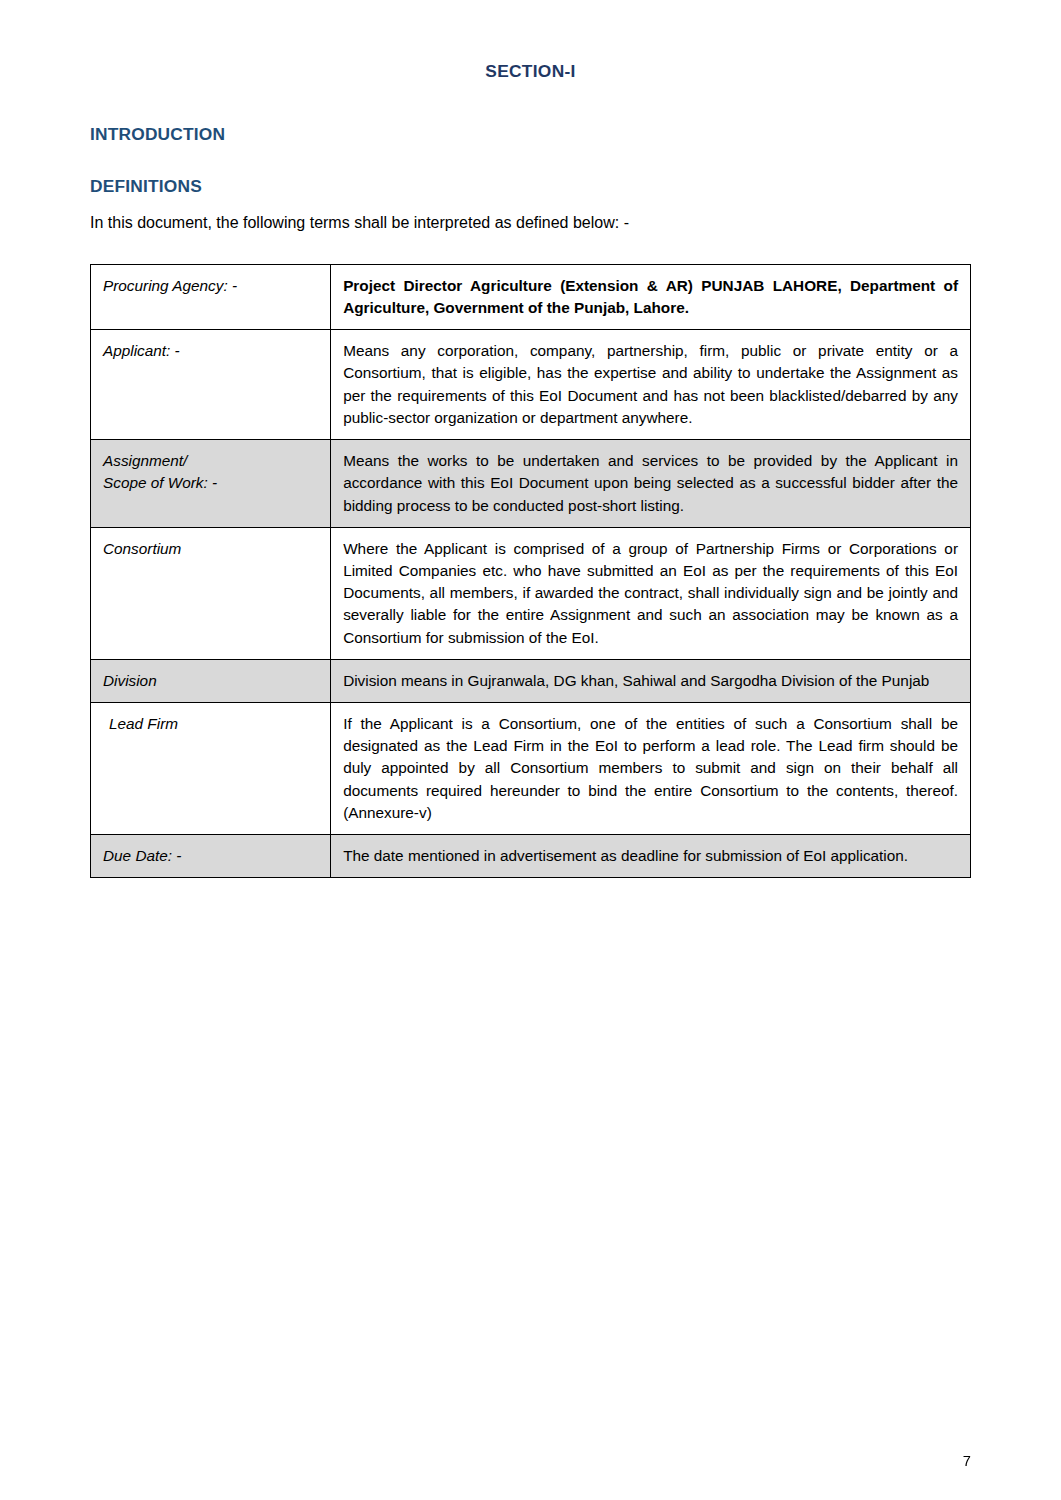SECTION-I
INTRODUCTION
DEFINITIONS
In this document, the following terms shall be interpreted as defined below: -
| Procuring Agency: - | Project Director Agriculture (Extension & AR) PUNJAB LAHORE, Department of Agriculture, Government of the Punjab, Lahore. |
| Applicant: - | Means any corporation, company, partnership, firm, public or private entity or a Consortium, that is eligible, has the expertise and ability to undertake the Assignment as per the requirements of this EoI Document and has not been blacklisted/debarred by any public-sector organization or department anywhere. |
| Assignment/ Scope of Work: - | Means the works to be undertaken and services to be provided by the Applicant in accordance with this EoI Document upon being selected as a successful bidder after the bidding process to be conducted post-short listing. |
| Consortium | Where the Applicant is comprised of a group of Partnership Firms or Corporations or Limited Companies etc. who have submitted an EoI as per the requirements of this EoI Documents, all members, if awarded the contract, shall individually sign and be jointly and severally liable for the entire Assignment and such an association may be known as a Consortium for submission of the EoI. |
| Division | Division means in Gujranwala, DG khan, Sahiwal and Sargodha Division of the Punjab |
| Lead Firm | If the Applicant is a Consortium, one of the entities of such a Consortium shall be designated as the Lead Firm in the EoI to perform a lead role. The Lead firm should be duly appointed by all Consortium members to submit and sign on their behalf all documents required hereunder to bind the entire Consortium to the contents, thereof. (Annexure-v) |
| Due Date: - | The date mentioned in advertisement as deadline for submission of EoI application. |
7